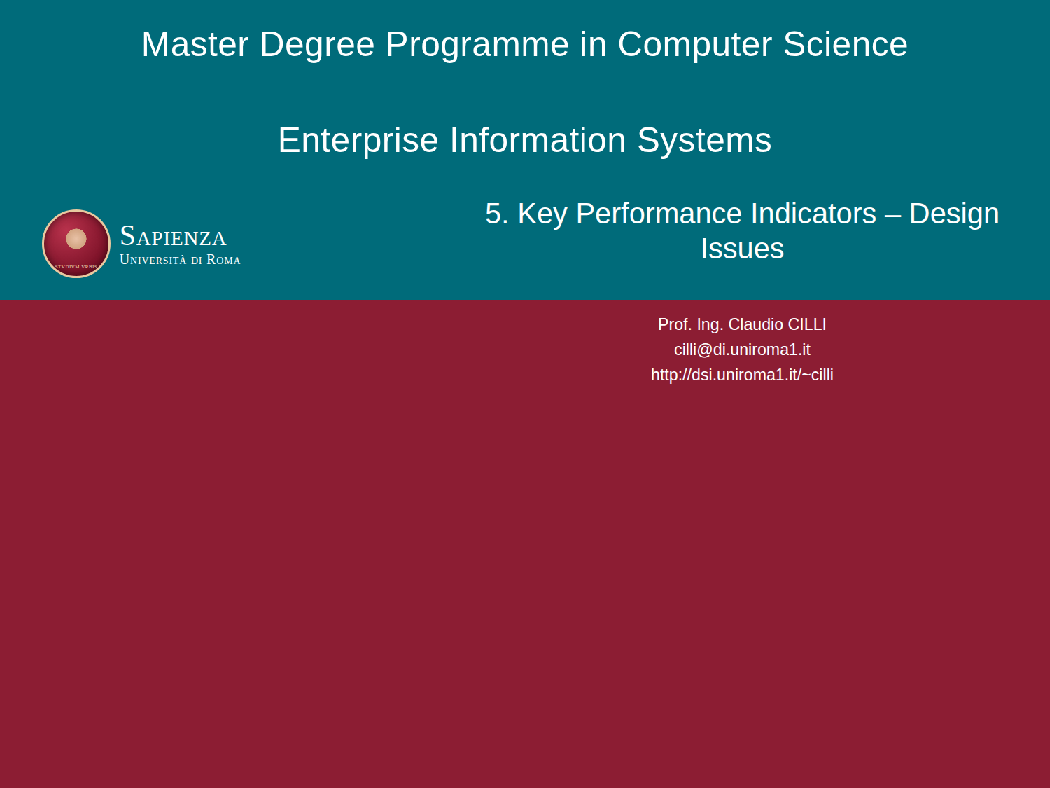Master Degree Programme in Computer Science
Enterprise Information Systems
Sapienza Università di Roma
5. Key Performance Indicators – Design Issues
Prof. Ing. Claudio CILLI
cilli@di.uniroma1.it
http://dsi.uniroma1.it/~cilli